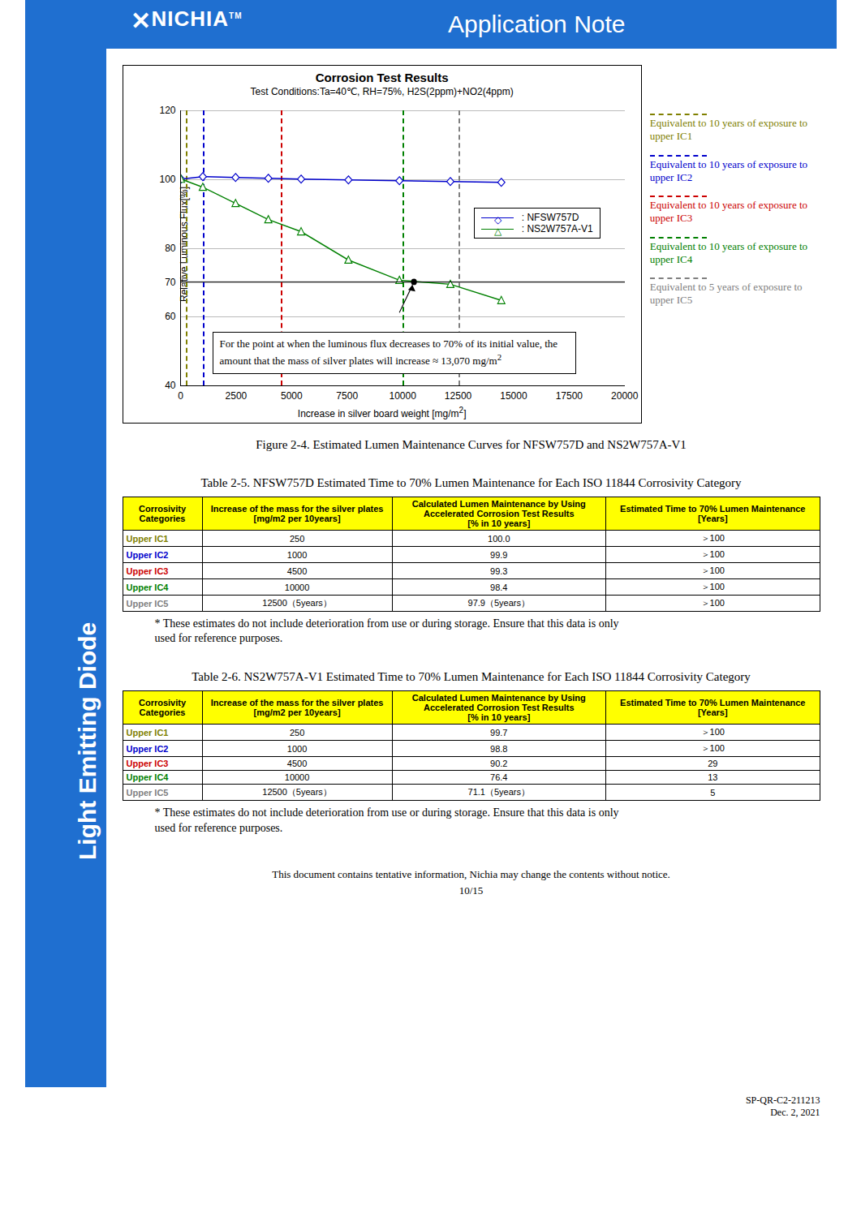✕NICHIATM
Application Note
Light Emitting Diode
Corrosion Test Results
Test Conditions:Ta=40℃, RH=75%, H2S(2ppm)+NO2(4ppm)
Relative Luminous Flux[%]
Increase in silver board weight [mg/m2]
120
100
80
70
60
40
0
2500
5000
7500
10000
12500
15000
17500
20000
◇ : NFSW757D
△ : NS2W757A-V1
For the point at when the luminous flux decreases to 70% of its initial value, the amount that the mass of silver plates will increase ≈ 13,070 mg/m2
Equivalent to 10 years of exposure to upper IC1
Equivalent to 10 years of exposure to upper IC2
Equivalent to 10 years of exposure to upper IC3
Equivalent to 10 years of exposure to upper IC4
Equivalent to 5 years of exposure to upper IC5
Figure 2-4. Estimated Lumen Maintenance Curves for NFSW757D and NS2W757A-V1
Table 2-5. NFSW757D Estimated Time to 70% Lumen Maintenance for Each ISO 11844 Corrosivity Category
| Corrosivity Categories | Increase of the mass for the silver plates [mg/m2 per 10years] | Calculated Lumen Maintenance by Using Accelerated Corrosion Test Results [% in 10 years] | Estimated Time to 70% Lumen Maintenance [Years] |
| --- | --- | --- | --- |
| Upper IC1 | 250 | 100.0 | ＞100 |
| Upper IC2 | 1000 | 99.9 | ＞100 |
| Upper IC3 | 4500 | 99.3 | ＞100 |
| Upper IC4 | 10000 | 98.4 | ＞100 |
| Upper IC5 | 12500（5years） | 97.9（5years） | ＞100 |
* These estimates do not include deterioration from use or during storage. Ensure that this data is only
used for reference purposes.
Table 2-6. NS2W757A-V1 Estimated Time to 70% Lumen Maintenance for Each ISO 11844 Corrosivity Category
| Corrosivity Categories | Increase of the mass for the silver plates [mg/m2 per 10years] | Calculated Lumen Maintenance by Using Accelerated Corrosion Test Results [% in 10 years] | Estimated Time to 70% Lumen Maintenance [Years] |
| --- | --- | --- | --- |
| Upper IC1 | 250 | 99.7 | ＞100 |
| Upper IC2 | 1000 | 98.8 | ＞100 |
| Upper IC3 | 4500 | 90.2 | 29 |
| Upper IC4 | 10000 | 76.4 | 13 |
| Upper IC5 | 12500（5years） | 71.1（5years） | 5 |
* These estimates do not include deterioration from use or during storage. Ensure that this data is only
used for reference purposes.
This document contains tentative information, Nichia may change the contents without notice.
10/15
SP-QR-C2-211213
Dec. 2, 2021